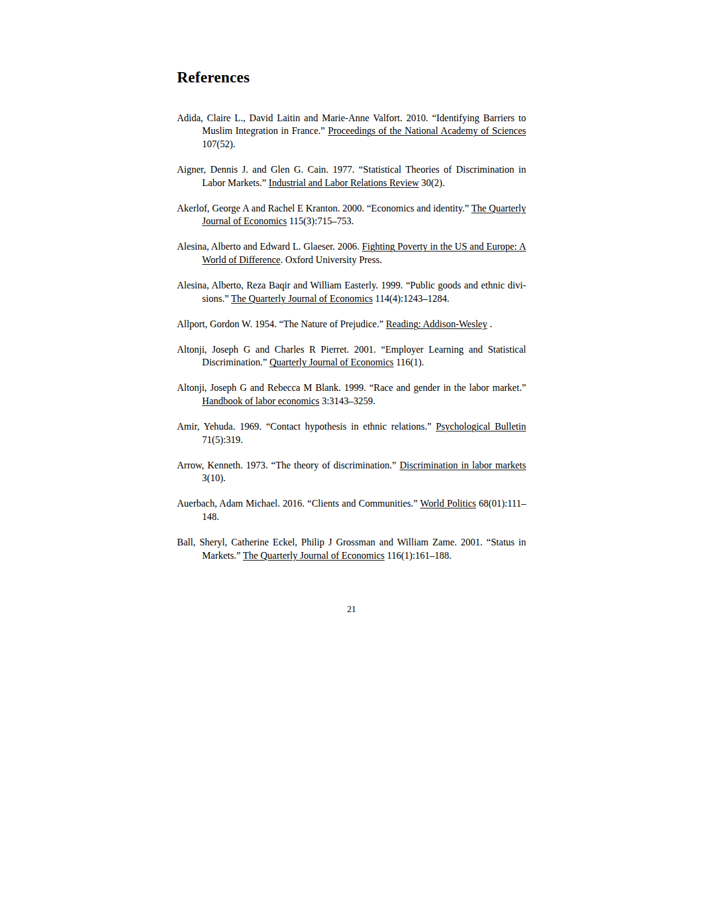References
Adida, Claire L., David Laitin and Marie-Anne Valfort. 2010. “Identifying Barriers to Muslim Integration in France.” Proceedings of the National Academy of Sciences 107(52).
Aigner, Dennis J. and Glen G. Cain. 1977. “Statistical Theories of Discrimination in Labor Markets.” Industrial and Labor Relations Review 30(2).
Akerlof, George A and Rachel E Kranton. 2000. “Economics and identity.” The Quarterly Journal of Economics 115(3):715–753.
Alesina, Alberto and Edward L. Glaeser. 2006. Fighting Poverty in the US and Europe: A World of Difference. Oxford University Press.
Alesina, Alberto, Reza Baqir and William Easterly. 1999. “Public goods and ethnic divisions.” The Quarterly Journal of Economics 114(4):1243–1284.
Allport, Gordon W. 1954. “The Nature of Prejudice.” Reading: Addison-Wesley .
Altonji, Joseph G and Charles R Pierret. 2001. “Employer Learning and Statistical Discrimination.” Quarterly Journal of Economics 116(1).
Altonji, Joseph G and Rebecca M Blank. 1999. “Race and gender in the labor market.” Handbook of labor economics 3:3143–3259.
Amir, Yehuda. 1969. “Contact hypothesis in ethnic relations.” Psychological Bulletin 71(5):319.
Arrow, Kenneth. 1973. “The theory of discrimination.” Discrimination in labor markets 3(10).
Auerbach, Adam Michael. 2016. “Clients and Communities.” World Politics 68(01):111–148.
Ball, Sheryl, Catherine Eckel, Philip J Grossman and William Zame. 2001. “Status in Markets.” The Quarterly Journal of Economics 116(1):161–188.
21